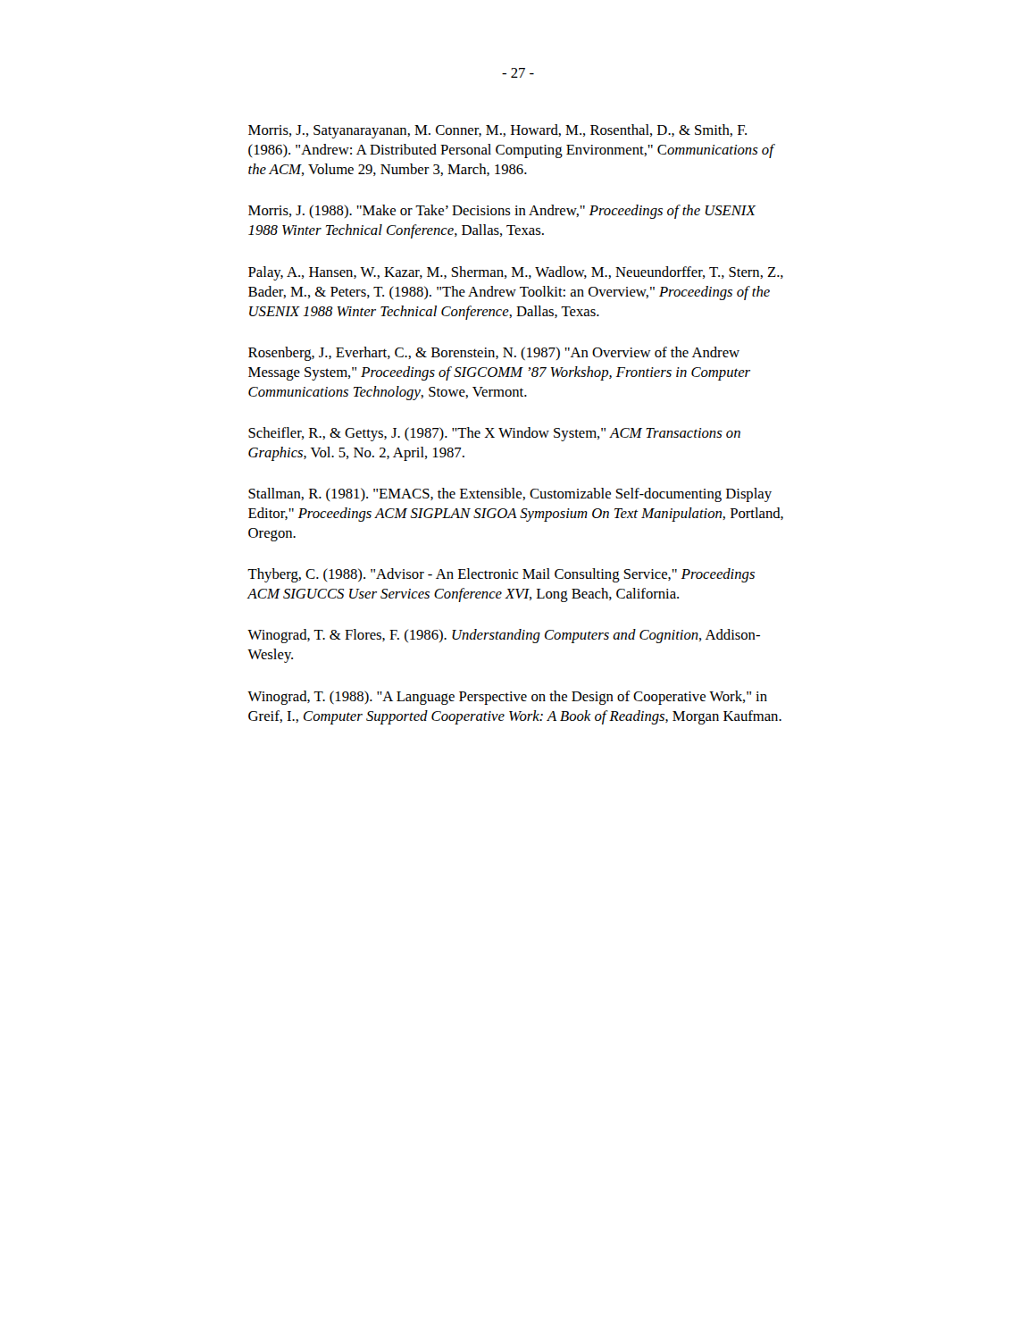- 27 -
Morris, J., Satyanarayanan, M. Conner, M., Howard, M., Rosenthal, D., & Smith, F. (1986). "Andrew: A Distributed Personal Computing Environment," Communications of the ACM, Volume 29, Number 3, March, 1986.
Morris, J. (1988). "Make or Take’ Decisions in Andrew," Proceedings of the USENIX 1988 Winter Technical Conference, Dallas, Texas.
Palay, A., Hansen, W., Kazar, M., Sherman, M., Wadlow, M., Neueundorffer, T., Stern, Z., Bader, M., & Peters, T. (1988). "The Andrew Toolkit: an Overview," Proceedings of the USENIX 1988 Winter Technical Conference, Dallas, Texas.
Rosenberg, J., Everhart, C., & Borenstein, N. (1987) "An Overview of the Andrew Message System," Proceedings of SIGCOMM ’87 Workshop, Frontiers in Computer Communications Technology, Stowe, Vermont.
Scheifler, R., & Gettys, J. (1987). "The X Window System," ACM Transactions on Graphics, Vol. 5, No. 2, April, 1987.
Stallman, R. (1981). "EMACS, the Extensible, Customizable Self-documenting Display Editor," Proceedings ACM SIGPLAN SIGOA Symposium On Text Manipulation, Portland, Oregon.
Thyberg, C. (1988). "Advisor - An Electronic Mail Consulting Service," Proceedings ACM SIGUCCS User Services Conference XVI, Long Beach, California.
Winograd, T. & Flores, F. (1986). Understanding Computers and Cognition, Addison-Wesley.
Winograd, T. (1988). "A Language Perspective on the Design of Cooperative Work," in Greif, I., Computer Supported Cooperative Work: A Book of Readings, Morgan Kaufman.